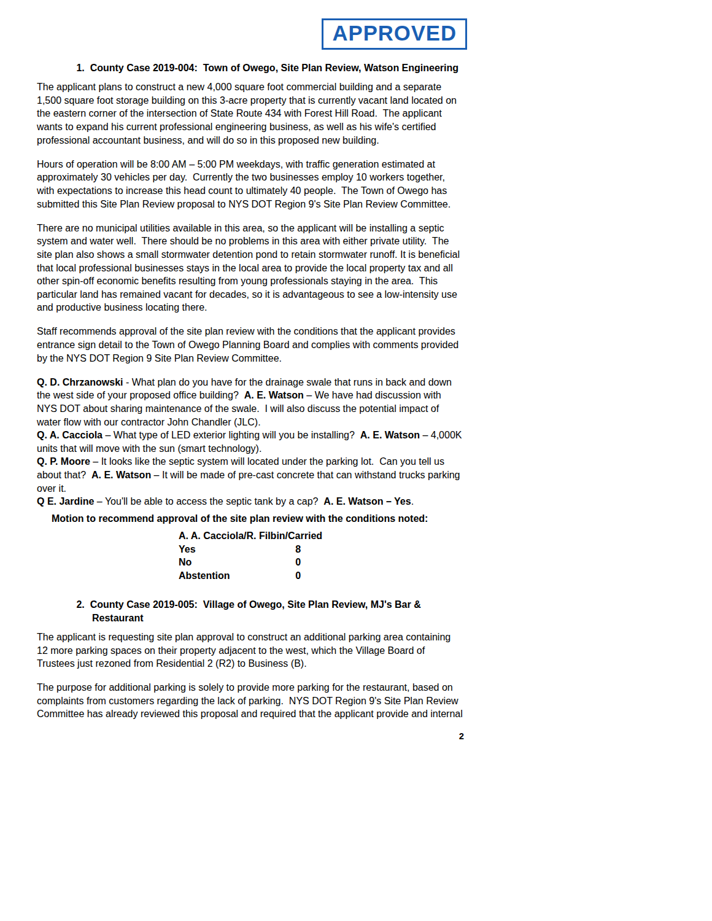APPROVED
1. County Case 2019-004: Town of Owego, Site Plan Review, Watson Engineering
The applicant plans to construct a new 4,000 square foot commercial building and a separate 1,500 square foot storage building on this 3-acre property that is currently vacant land located on the eastern corner of the intersection of State Route 434 with Forest Hill Road. The applicant wants to expand his current professional engineering business, as well as his wife's certified professional accountant business, and will do so in this proposed new building.
Hours of operation will be 8:00 AM – 5:00 PM weekdays, with traffic generation estimated at approximately 30 vehicles per day. Currently the two businesses employ 10 workers together, with expectations to increase this head count to ultimately 40 people. The Town of Owego has submitted this Site Plan Review proposal to NYS DOT Region 9's Site Plan Review Committee.
There are no municipal utilities available in this area, so the applicant will be installing a septic system and water well. There should be no problems in this area with either private utility. The site plan also shows a small stormwater detention pond to retain stormwater runoff. It is beneficial that local professional businesses stays in the local area to provide the local property tax and all other spin-off economic benefits resulting from young professionals staying in the area. This particular land has remained vacant for decades, so it is advantageous to see a low-intensity use and productive business locating there.
Staff recommends approval of the site plan review with the conditions that the applicant provides entrance sign detail to the Town of Owego Planning Board and complies with comments provided by the NYS DOT Region 9 Site Plan Review Committee.
Q. D. Chrzanowski - What plan do you have for the drainage swale that runs in back and down the west side of your proposed office building? A. E. Watson – We have had discussion with NYS DOT about sharing maintenance of the swale. I will also discuss the potential impact of water flow with our contractor John Chandler (JLC).
Q. A. Cacciola – What type of LED exterior lighting will you be installing? A. E. Watson – 4,000K units that will move with the sun (smart technology).
Q. P. Moore – It looks like the septic system will located under the parking lot. Can you tell us about that? A. E. Watson – It will be made of pre-cast concrete that can withstand trucks parking over it.
Q E. Jardine – You'll be able to access the septic tank by a cap? A. E. Watson – Yes.
Motion to recommend approval of the site plan review with the conditions noted:
| A. A. Cacciola/R. Filbin/Carried |
| Yes | 8 |
| No | 0 |
| Abstention | 0 |
2. County Case 2019-005: Village of Owego, Site Plan Review, MJ's Bar & Restaurant
The applicant is requesting site plan approval to construct an additional parking area containing 12 more parking spaces on their property adjacent to the west, which the Village Board of Trustees just rezoned from Residential 2 (R2) to Business (B).
The purpose for additional parking is solely to provide more parking for the restaurant, based on complaints from customers regarding the lack of parking. NYS DOT Region 9's Site Plan Review Committee has already reviewed this proposal and required that the applicant provide and internal
2